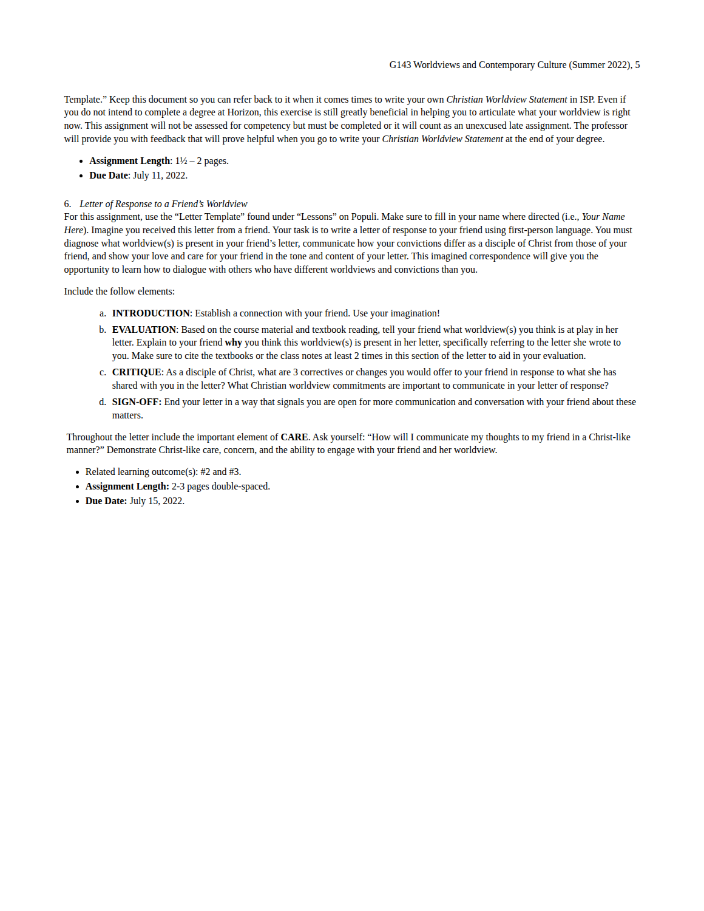G143 Worldviews and Contemporary Culture (Summer 2022), 5
Template.” Keep this document so you can refer back to it when it comes times to write your own Christian Worldview Statement in ISP. Even if you do not intend to complete a degree at Horizon, this exercise is still greatly beneficial in helping you to articulate what your worldview is right now. This assignment will not be assessed for competency but must be completed or it will count as an unexcused late assignment. The professor will provide you with feedback that will prove helpful when you go to write your Christian Worldview Statement at the end of your degree.
Assignment Length: 1½ – 2 pages.
Due Date: July 11, 2022.
6. Letter of Response to a Friend’s Worldview
For this assignment, use the “Letter Template” found under “Lessons” on Populi. Make sure to fill in your name where directed (i.e., Your Name Here). Imagine you received this letter from a friend. Your task is to write a letter of response to your friend using first-person language. You must diagnose what worldview(s) is present in your friend’s letter, communicate how your convictions differ as a disciple of Christ from those of your friend, and show your love and care for your friend in the tone and content of your letter. This imagined correspondence will give you the opportunity to learn how to dialogue with others who have different worldviews and convictions than you.
Include the follow elements:
INTRODUCTION: Establish a connection with your friend. Use your imagination!
EVALUATION: Based on the course material and textbook reading, tell your friend what worldview(s) you think is at play in her letter. Explain to your friend why you think this worldview(s) is present in her letter, specifically referring to the letter she wrote to you. Make sure to cite the textbooks or the class notes at least 2 times in this section of the letter to aid in your evaluation.
CRITIQUE: As a disciple of Christ, what are 3 correctives or changes you would offer to your friend in response to what she has shared with you in the letter? What Christian worldview commitments are important to communicate in your letter of response?
SIGN-OFF: End your letter in a way that signals you are open for more communication and conversation with your friend about these matters.
Throughout the letter include the important element of CARE. Ask yourself: “How will I communicate my thoughts to my friend in a Christ-like manner?” Demonstrate Christ-like care, concern, and the ability to engage with your friend and her worldview.
Related learning outcome(s): #2 and #3.
Assignment Length: 2-3 pages double-spaced.
Due Date: July 15, 2022.